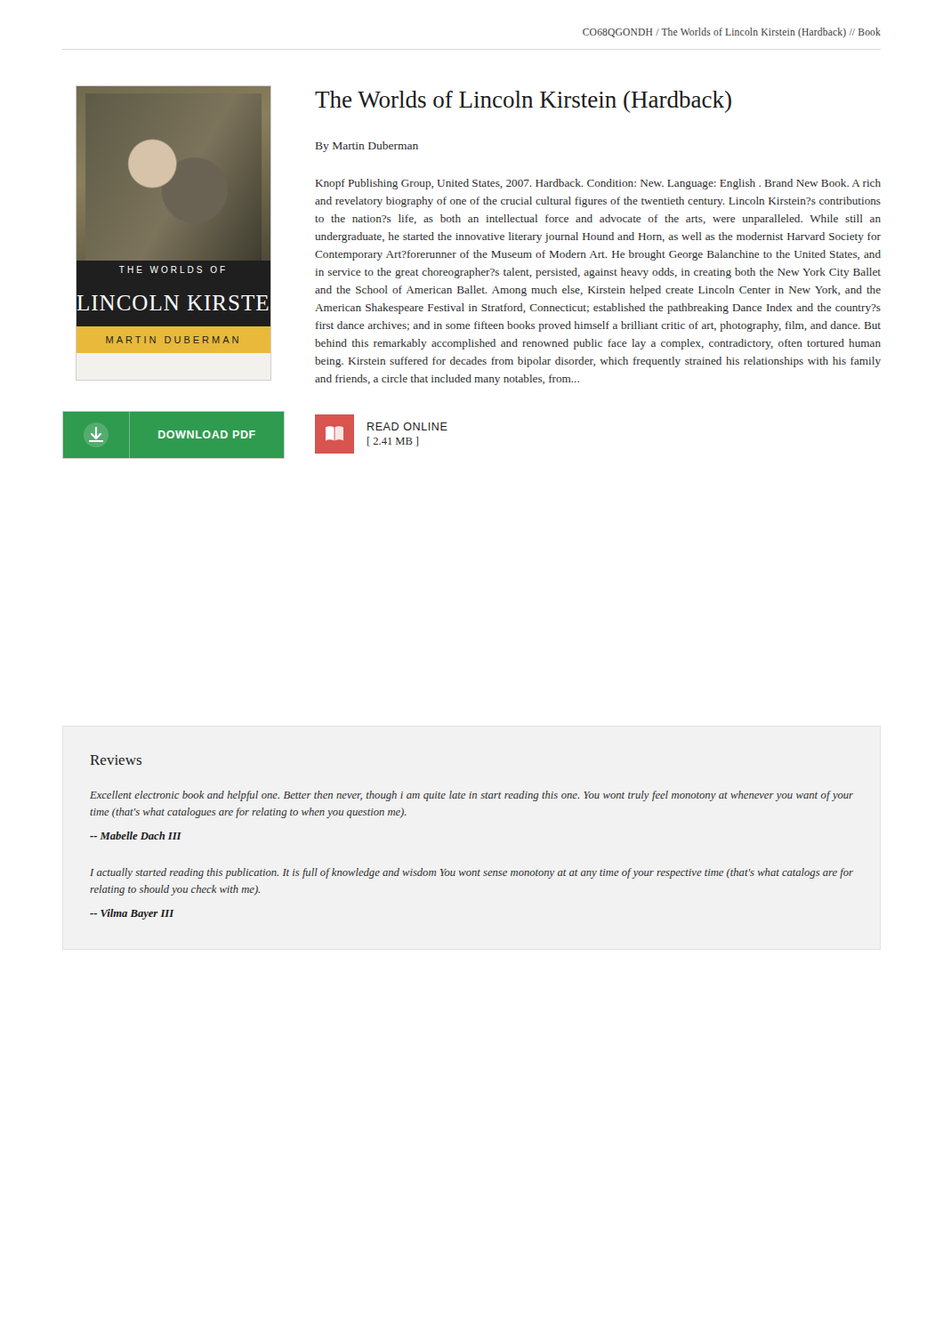CO68QGONDH / The Worlds of Lincoln Kirstein (Hardback) // Book
The Worlds of
Lincoln Kirstein
Martin Duberman
DOWNLOAD PDF
The Worlds of Lincoln Kirstein (Hardback)
By Martin Duberman
Knopf Publishing Group, United States, 2007. Hardback. Condition: New. Language: English . Brand New Book. A rich and revelatory biography of one of the crucial cultural figures of the twentieth century. Lincoln Kirstein?s contributions to the nation?s life, as both an intellectual force and advocate of the arts, were unparalleled. While still an undergraduate, he started the innovative literary journal Hound and Horn, as well as the modernist Harvard Society for Contemporary Art?forerunner of the Museum of Modern Art. He brought George Balanchine to the United States, and in service to the great choreographer?s talent, persisted, against heavy odds, in creating both the New York City Ballet and the School of American Ballet. Among much else, Kirstein helped create Lincoln Center in New York, and the American Shakespeare Festival in Stratford, Connecticut; established the pathbreaking Dance Index and the country?s first dance archives; and in some fifteen books proved himself a brilliant critic of art, photography, film, and dance. But behind this remarkably accomplished and renowned public face lay a complex, contradictory, often tortured human being. Kirstein suffered for decades from bipolar disorder, which frequently strained his relationships with his family and friends, a circle that included many notables, from...
READ ONLINE
[ 2.41 MB ]
Reviews
Excellent electronic book and helpful one. Better then never, though i am quite late in start reading this one. You wont truly feel monotony at whenever you want of your time (that's what catalogues are for relating to when you question me).
-- Mabelle Dach III
I actually started reading this publication. It is full of knowledge and wisdom You wont sense monotony at at any time of your respective time (that's what catalogs are for relating to should you check with me).
-- Vilma Bayer III